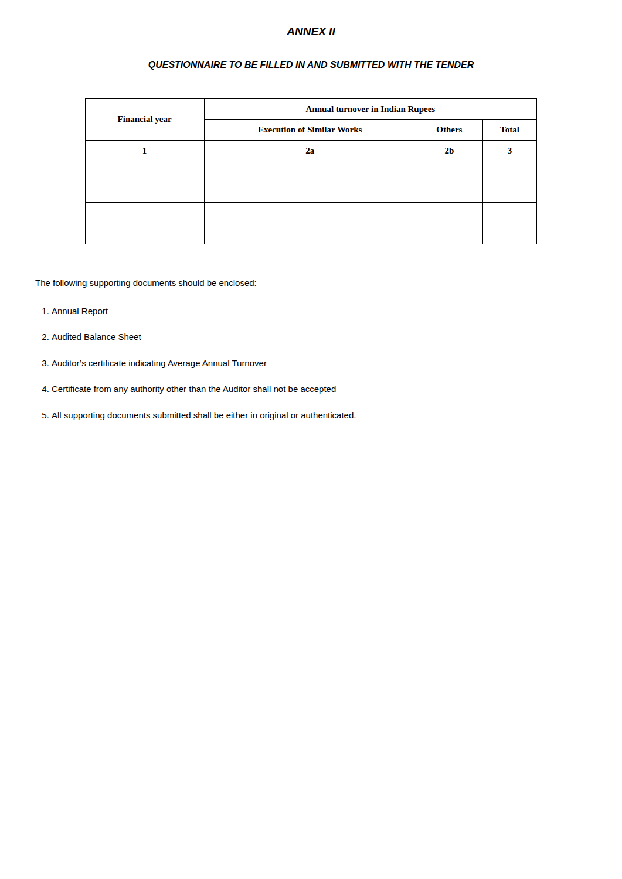ANNEX II
QUESTIONNAIRE TO BE FILLED IN AND SUBMITTED WITH THE TENDER
| Financial year | Annual turnover in Indian Rupees |
| --- | --- |
| Execution of Similar Works | Others | Total |
| 1 | 2a | 2b | 3 |
The following supporting documents should be enclosed:
Annual Report
Audited Balance Sheet
Auditor’s certificate indicating Average Annual Turnover
Certificate from any authority other than the Auditor shall not be accepted
All supporting documents submitted shall be either in original or authenticated.